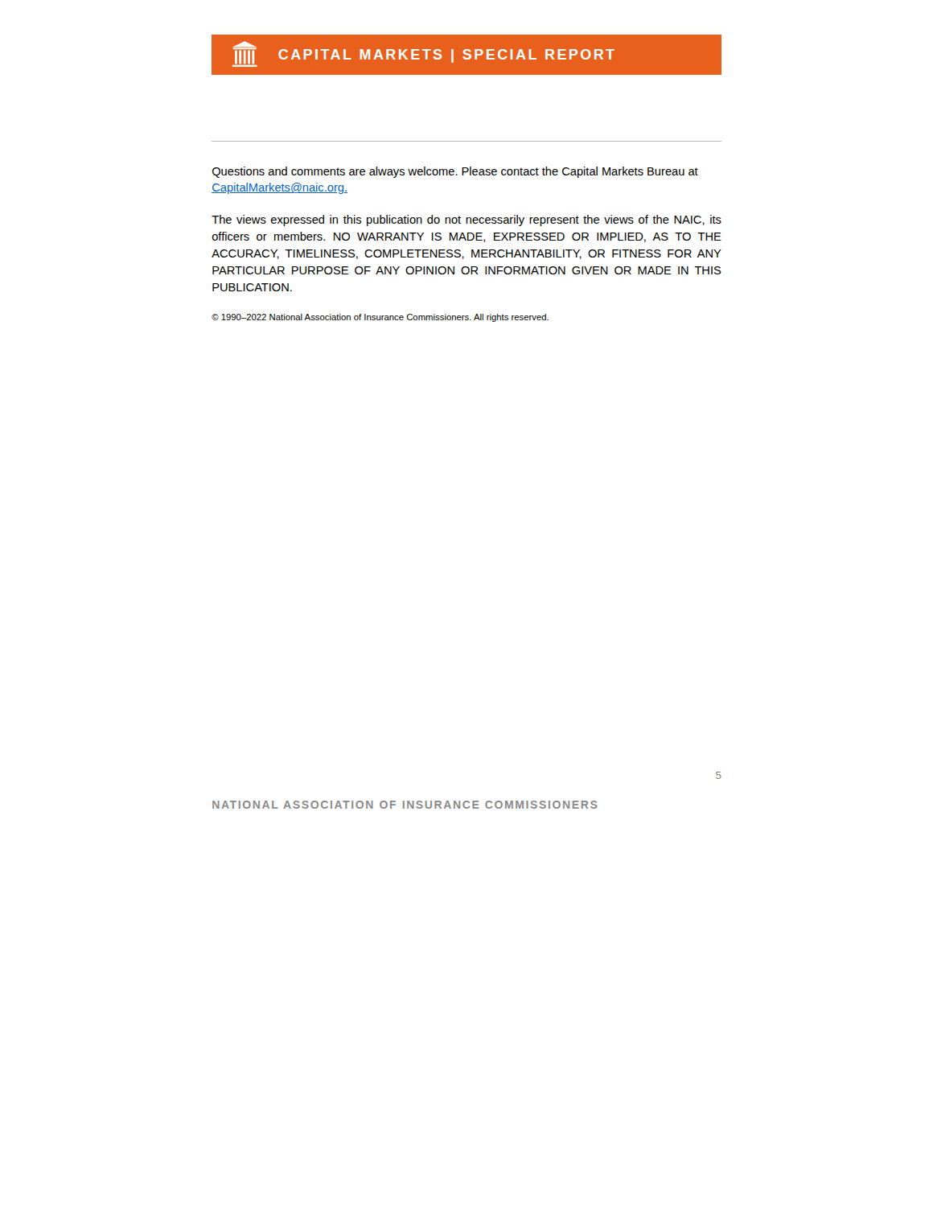CAPITAL MARKETS | SPECIAL REPORT
Questions and comments are always welcome. Please contact the Capital Markets Bureau at
CapitalMarkets@naic.org.
The views expressed in this publication do not necessarily represent the views of the NAIC, its officers or members. NO WARRANTY IS MADE, EXPRESSED OR IMPLIED, AS TO THE ACCURACY, TIMELINESS, COMPLETENESS, MERCHANTABILITY, OR FITNESS FOR ANY PARTICULAR PURPOSE OF ANY OPINION OR INFORMATION GIVEN OR MADE IN THIS PUBLICATION.
© 1990–2022 National Association of Insurance Commissioners. All rights reserved.
5
NATIONAL ASSOCIATION OF INSURANCE COMMISSIONERS